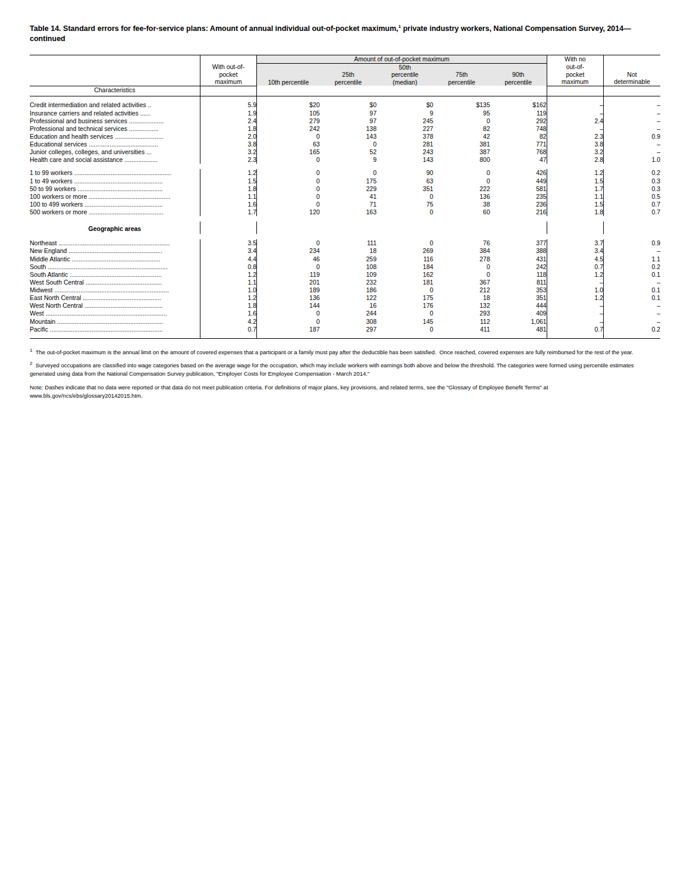Table 14. Standard errors for fee-for-service plans: Amount of annual individual out-of-pocket maximum,1 private industry workers, National Compensation Survey, 2014—continued
| | With out-of- pocket maximum | Amount of out-of-pocket maximum | With no out-of- pocket maximum | Not determinable |
| --- | --- | --- | --- | --- |
| 10th percentile | 25th percentile | 50th percentile (median) | 75th percentile | 90th percentile |
| Characteristics | | | | | | | | |
| Credit intermediation and related activities .. | 5.9 | $20 | $0 | $0 | $135 | $162 | – | – |
| Insurance carriers and related activities ...... | 1.9 | 105 | 97 | 9 | 95 | 119 | – | – |
| Professional and business services .................... | 2.4 | 279 | 97 | 245 | 0 | 292 | 2.4 | – |
| Professional and technical services ................. | 1.8 | 242 | 138 | 227 | 82 | 748 | – | – |
| Education and health services ............................ | 2.0 | 0 | 143 | 378 | 42 | 82 | 2.3 | 0.9 |
| Educational services ........................................ | 3.8 | 63 | 0 | 281 | 381 | 771 | 3.8 | – |
| Junior colleges, colleges, and universities ... | 3.2 | 165 | 52 | 243 | 387 | 768 | 3.2 | – |
| Health care and social assistance ................... | 2.3 | 0 | 9 | 143 | 800 | 47 | 2.8 | 1.0 |
| 1 to 99 workers ........................................................ | 1.2 | 0 | 0 | 90 | 0 | 426 | 1.2 | 0.2 |
| 1 to 49 workers ................................................... | 1.5 | 0 | 175 | 63 | 0 | 449 | 1.5 | 0.3 |
| 50 to 99 workers ................................................. | 1.8 | 0 | 229 | 351 | 222 | 581 | 1.7 | 0.3 |
| 100 workers or more ............................................... | 1.1 | 0 | 41 | 0 | 136 | 235 | 1.1 | 0.5 |
| 100 to 499 workers ............................................. | 1.6 | 0 | 71 | 75 | 38 | 236 | 1.5 | 0.7 |
| 500 workers or more ........................................... | 1.7 | 120 | 163 | 0 | 60 | 216 | 1.8 | 0.7 |
| Geographic areas | | | | | | | | |
| Northeast ................................................................ | 3.5 | 0 | 111 | 0 | 76 | 377 | 3.7 | 0.9 |
| New England ...................................................... | 3.4 | 234 | 18 | 269 | 384 | 388 | 3.4 | – |
| Middle Atlantic ................................................... | 4.4 | 46 | 259 | 116 | 278 | 431 | 4.5 | 1.1 |
| South ..................................................................... | 0.8 | 0 | 108 | 184 | 0 | 242 | 0.7 | 0.2 |
| South Atlantic ..................................................... | 1.2 | 119 | 109 | 162 | 0 | 118 | 1.2 | 0.1 |
| West South Central ............................................ | 1.1 | 201 | 232 | 181 | 367 | 811 | – | – |
| Midwest .................................................................. | 1.0 | 189 | 186 | 0 | 212 | 353 | 1.0 | 0.1 |
| East North Central ............................................. | 1.2 | 136 | 122 | 175 | 18 | 351 | 1.2 | 0.1 |
| West North Central ............................................. | 1.8 | 144 | 16 | 176 | 132 | 444 | – | – |
| West ...................................................................... | 1.6 | 0 | 244 | 0 | 293 | 409 | – | – |
| Mountain ............................................................. | 4.2 | 0 | 308 | 145 | 112 | 1,061 | – | – |
| Pacific ................................................................. | 0.7 | 187 | 297 | 0 | 411 | 481 | 0.7 | 0.2 |
1 The out-of-pocket maximum is the annual limit on the amount of covered expenses that a participant or a family must pay after the deductible has been satisfied. Once reached, covered expenses are fully reimbursed for the rest of the year.
2 Surveyed occupations are classified into wage categories based on the average wage for the occupation, which may include workers with earnings both above and below the threshold. The categories were formed using percentile estimates generated using data from the National Compensation Survey publication, "Employer Costs for Employee Compensation - March 2014."
Note: Dashes indicate that no data were reported or that data do not meet publication criteria. For definitions of major plans, key provisions, and related terms, see the "Glossary of Employee Benefit Terms" at www.bls.gov/ncs/ebs/glossary20142015.htm.